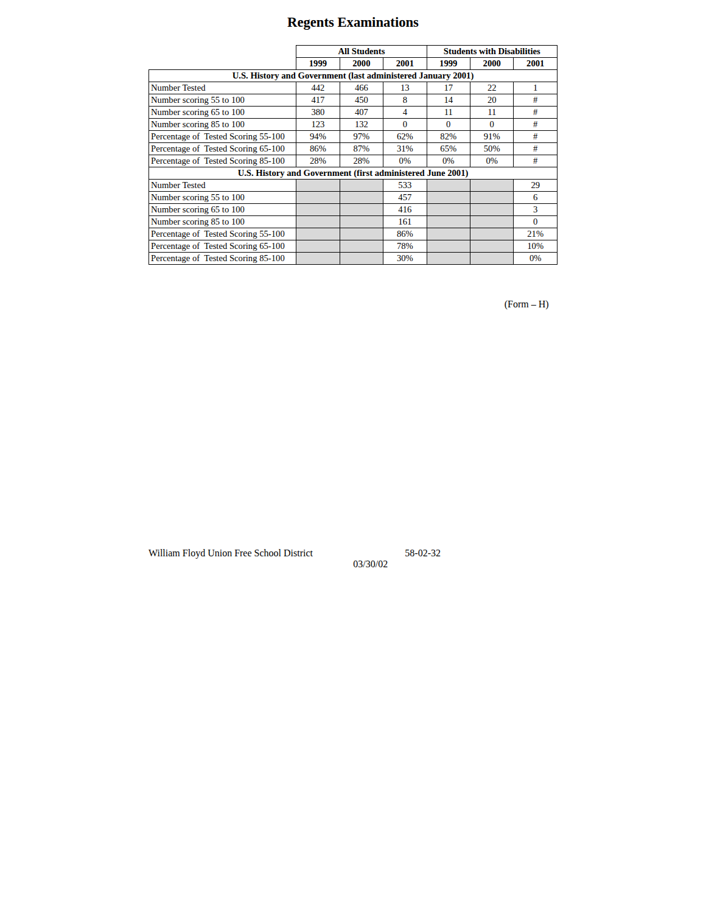Regents Examinations
| | All Students | Students with Disabilities |
| --- | --- | --- |
| 1999 | 2000 | 2001 | 1999 | 2000 | 2001 |
| U.S. History and Government (last administered January 2001) |
| Number Tested | 442 | 466 | 13 | 17 | 22 | 1 |
| Number scoring 55 to 100 | 417 | 450 | 8 | 14 | 20 | # |
| Number scoring 65 to 100 | 380 | 407 | 4 | 11 | 11 | # |
| Number scoring 85 to 100 | 123 | 132 | 0 | 0 | 0 | # |
| Percentage of Tested Scoring 55-100 | 94% | 97% | 62% | 82% | 91% | # |
| Percentage of Tested Scoring 65-100 | 86% | 87% | 31% | 65% | 50% | # |
| Percentage of Tested Scoring 85-100 | 28% | 28% | 0% | 0% | 0% | # |
| U.S. History and Government (first administered June 2001) |
| Number Tested | | | 533 | | | 29 |
| Number scoring 55 to 100 | | | 457 | | | 6 |
| Number scoring 65 to 100 | | | 416 | | | 3 |
| Number scoring 85 to 100 | | | 161 | | | 0 |
| Percentage of Tested Scoring 55-100 | | | 86% | | | 21% |
| Percentage of Tested Scoring 65-100 | | | 78% | | | 10% |
| Percentage of Tested Scoring 85-100 | | | 30% | | | 0% |
(Form – H)
William Floyd Union Free School District
58-02-32
03/30/02